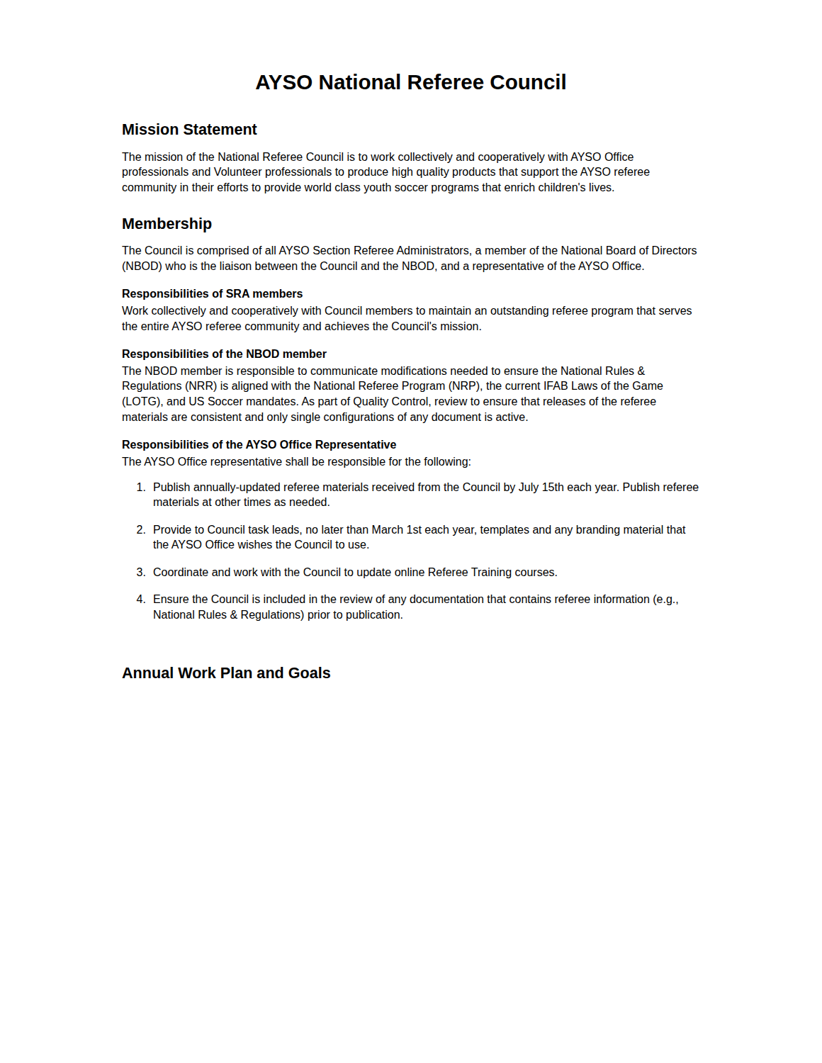AYSO National Referee Council
Mission Statement
The mission of the National Referee Council is to work collectively and cooperatively with AYSO Office professionals and Volunteer professionals to produce high quality products that support the AYSO referee community in their efforts to provide world class youth soccer programs that enrich children's lives.
Membership
The Council is comprised of all AYSO Section Referee Administrators, a member of the National Board of Directors (NBOD) who is the liaison between the Council and the NBOD, and a representative of the AYSO Office.
Responsibilities of SRA members
Work collectively and cooperatively with Council members to maintain an outstanding referee program that serves the entire AYSO referee community and achieves the Council's mission.
Responsibilities of the NBOD member
The NBOD member is responsible to communicate modifications needed to ensure the National Rules & Regulations (NRR) is aligned with the National Referee Program (NRP), the current IFAB Laws of the Game (LOTG), and US Soccer mandates. As part of Quality Control, review to ensure that releases of the referee materials are consistent and only single configurations of any document is active.
Responsibilities of the AYSO Office Representative
The AYSO Office representative shall be responsible for the following:
Publish annually-updated referee materials received from the Council by July 15th each year. Publish referee materials at other times as needed.
Provide to Council task leads, no later than March 1st each year, templates and any branding material that the AYSO Office wishes the Council to use.
Coordinate and work with the Council to update online Referee Training courses.
Ensure the Council is included in the review of any documentation that contains referee information (e.g., National Rules & Regulations) prior to publication.
Annual Work Plan and Goals